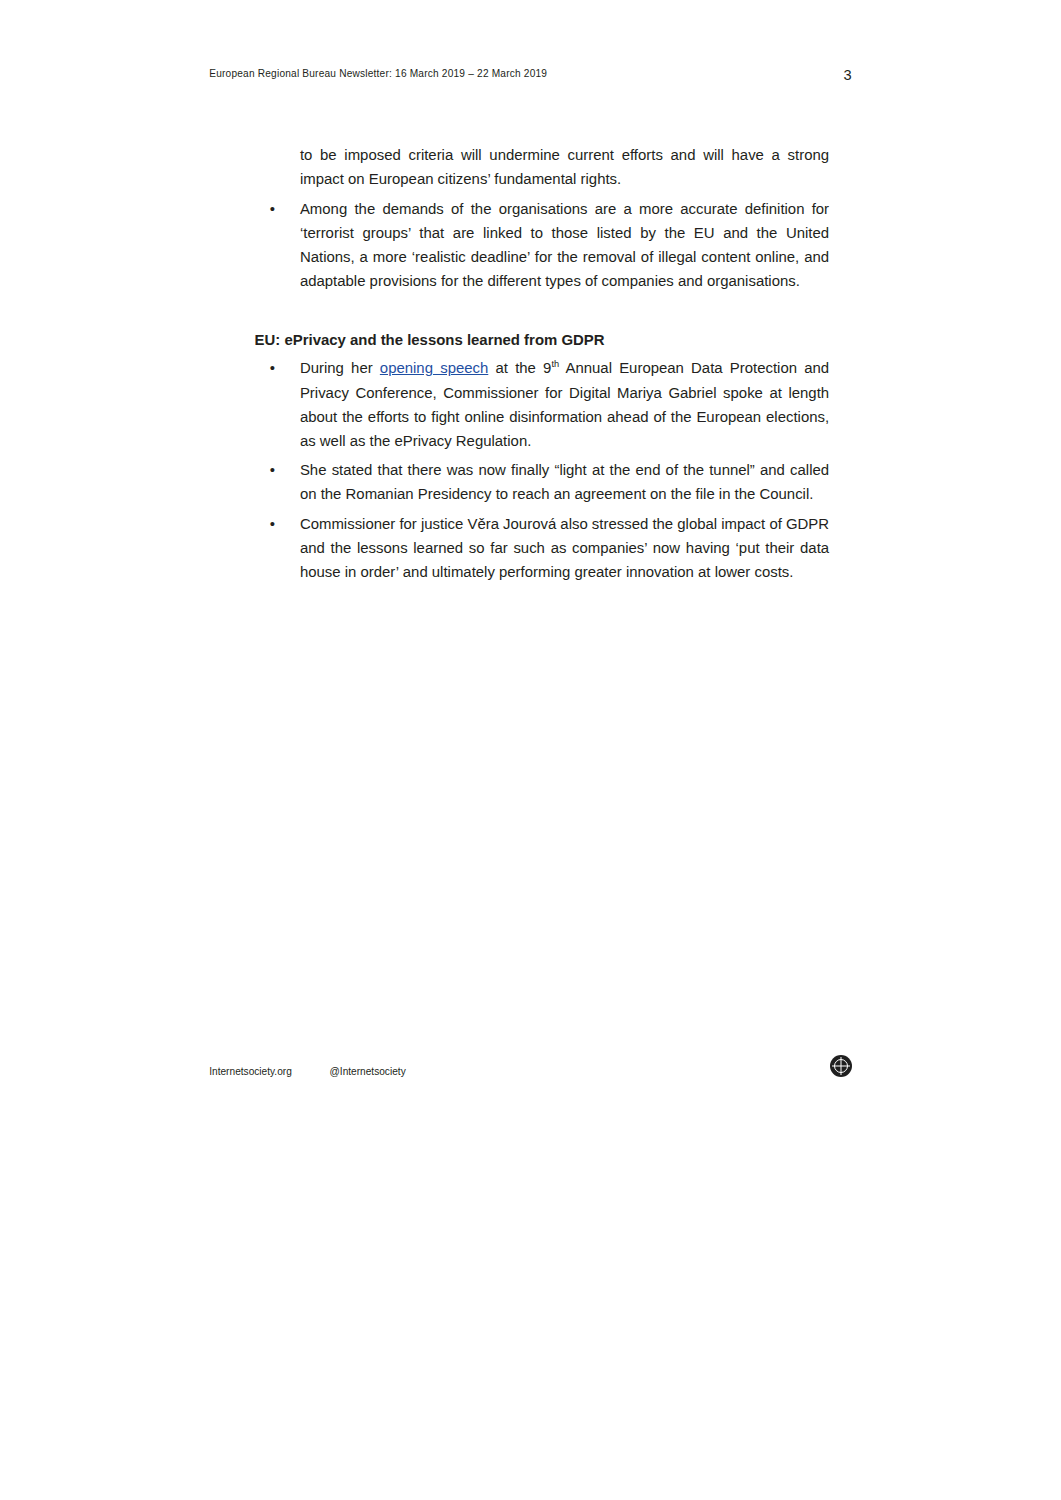European Regional Bureau Newsletter: 16 March 2019 – 22 March 2019
3
to be imposed criteria will undermine current efforts and will have a strong impact on European citizens’ fundamental rights.
Among the demands of the organisations are a more accurate definition for ‘terrorist groups’ that are linked to those listed by the EU and the United Nations, a more ‘realistic deadline’ for the removal of illegal content online, and adaptable provisions for the different types of companies and organisations.
EU: ePrivacy and the lessons learned from GDPR
During her opening speech at the 9th Annual European Data Protection and Privacy Conference, Commissioner for Digital Mariya Gabriel spoke at length about the efforts to fight online disinformation ahead of the European elections, as well as the ePrivacy Regulation.
She stated that there was now finally “light at the end of the tunnel” and called on the Romanian Presidency to reach an agreement on the file in the Council.
Commissioner for justice Věra Jourová also stressed the global impact of GDPR and the lessons learned so far such as companies’ now having ‘put their data house in order’ and ultimately performing greater innovation at lower costs.
Internetsociety.org@Internetsociety